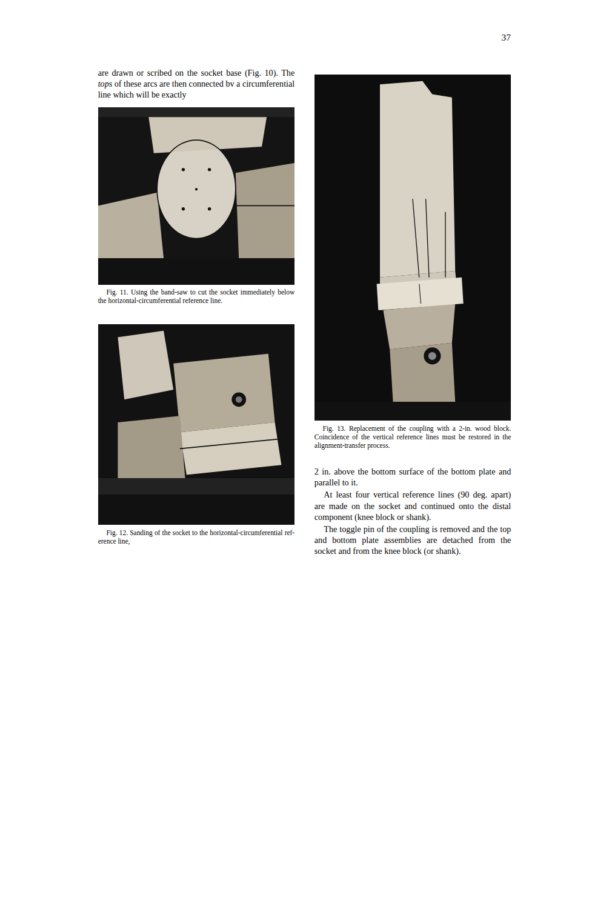37
are drawn or scribed on the socket base (Fig. 10). The tops of these arcs are then connected bv a circumferential line which will be exactly
Fig. 11. Using the band-saw to cut the socket immediately below the horizontal-circumferential reference line.
Fig. 12. Sanding of the socket to the horizontal-circumferential reference line,
Fig. 13. Replacement of the coupling with a 2-in. wood block. Coincidence of the vertical reference lines must be restored in the alignment-transfer process.
2 in. above the bottom surface of the bottom plate and parallel to it.
At least four vertical reference lines (90 deg. apart) are made on the socket and continued onto the distal component (knee block or shank).
The toggle pin of the coupling is removed and the top and bottom plate assemblies are detached from the socket and from the knee block (or shank).